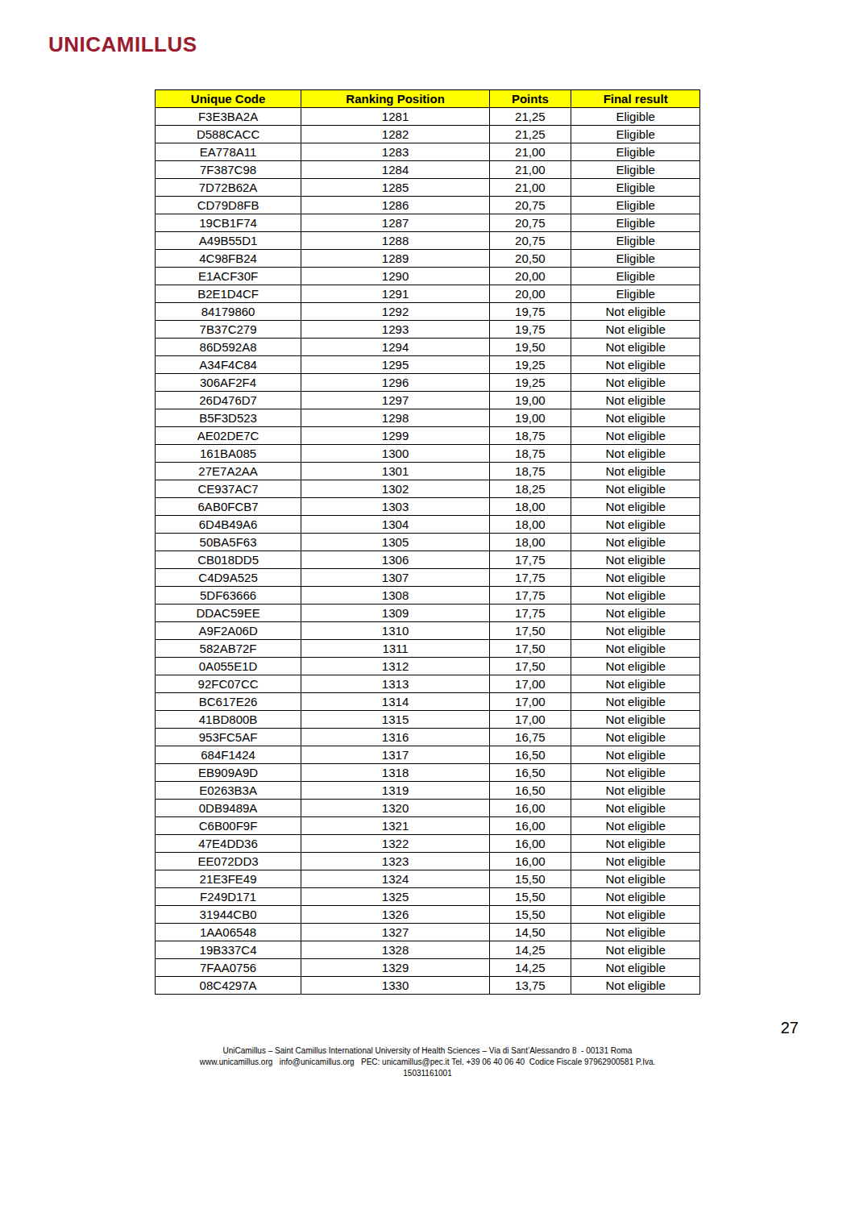UNI CAMILLUS
| Unique Code | Ranking Position | Points | Final result |
| --- | --- | --- | --- |
| F3E3BA2A | 1281 | 21,25 | Eligible |
| D588CACC | 1282 | 21,25 | Eligible |
| EA778A11 | 1283 | 21,00 | Eligible |
| 7F387C98 | 1284 | 21,00 | Eligible |
| 7D72B62A | 1285 | 21,00 | Eligible |
| CD79D8FB | 1286 | 20,75 | Eligible |
| 19CB1F74 | 1287 | 20,75 | Eligible |
| A49B55D1 | 1288 | 20,75 | Eligible |
| 4C98FB24 | 1289 | 20,50 | Eligible |
| E1ACF30F | 1290 | 20,00 | Eligible |
| B2E1D4CF | 1291 | 20,00 | Eligible |
| 84179860 | 1292 | 19,75 | Not eligible |
| 7B37C279 | 1293 | 19,75 | Not eligible |
| 86D592A8 | 1294 | 19,50 | Not eligible |
| A34F4C84 | 1295 | 19,25 | Not eligible |
| 306AF2F4 | 1296 | 19,25 | Not eligible |
| 26D476D7 | 1297 | 19,00 | Not eligible |
| B5F3D523 | 1298 | 19,00 | Not eligible |
| AE02DE7C | 1299 | 18,75 | Not eligible |
| 161BA085 | 1300 | 18,75 | Not eligible |
| 27E7A2AA | 1301 | 18,75 | Not eligible |
| CE937AC7 | 1302 | 18,25 | Not eligible |
| 6AB0FCB7 | 1303 | 18,00 | Not eligible |
| 6D4B49A6 | 1304 | 18,00 | Not eligible |
| 50BA5F63 | 1305 | 18,00 | Not eligible |
| CB018DD5 | 1306 | 17,75 | Not eligible |
| C4D9A525 | 1307 | 17,75 | Not eligible |
| 5DF63666 | 1308 | 17,75 | Not eligible |
| DDAC59EE | 1309 | 17,75 | Not eligible |
| A9F2A06D | 1310 | 17,50 | Not eligible |
| 582AB72F | 1311 | 17,50 | Not eligible |
| 0A055E1D | 1312 | 17,50 | Not eligible |
| 92FC07CC | 1313 | 17,00 | Not eligible |
| BC617E26 | 1314 | 17,00 | Not eligible |
| 41BD800B | 1315 | 17,00 | Not eligible |
| 953FC5AF | 1316 | 16,75 | Not eligible |
| 684F1424 | 1317 | 16,50 | Not eligible |
| EB909A9D | 1318 | 16,50 | Not eligible |
| E0263B3A | 1319 | 16,50 | Not eligible |
| 0DB9489A | 1320 | 16,00 | Not eligible |
| C6B00F9F | 1321 | 16,00 | Not eligible |
| 47E4DD36 | 1322 | 16,00 | Not eligible |
| EE072DD3 | 1323 | 16,00 | Not eligible |
| 21E3FE49 | 1324 | 15,50 | Not eligible |
| F249D171 | 1325 | 15,50 | Not eligible |
| 31944CB0 | 1326 | 15,50 | Not eligible |
| 1AA06548 | 1327 | 14,50 | Not eligible |
| 19B337C4 | 1328 | 14,25 | Not eligible |
| 7FAA0756 | 1329 | 14,25 | Not eligible |
| 08C4297A | 1330 | 13,75 | Not eligible |
27
UniCamillus – Saint Camillus International University of Health Sciences – Via di Sant’Alessandro 8 - 00131 Roma
www.unicamillus.org info@unicamillus.org PEC: unicamillus@pec.it Tel. +39 06 40 06 40 Codice Fiscale 97962900581 P.Iva.
15031161001